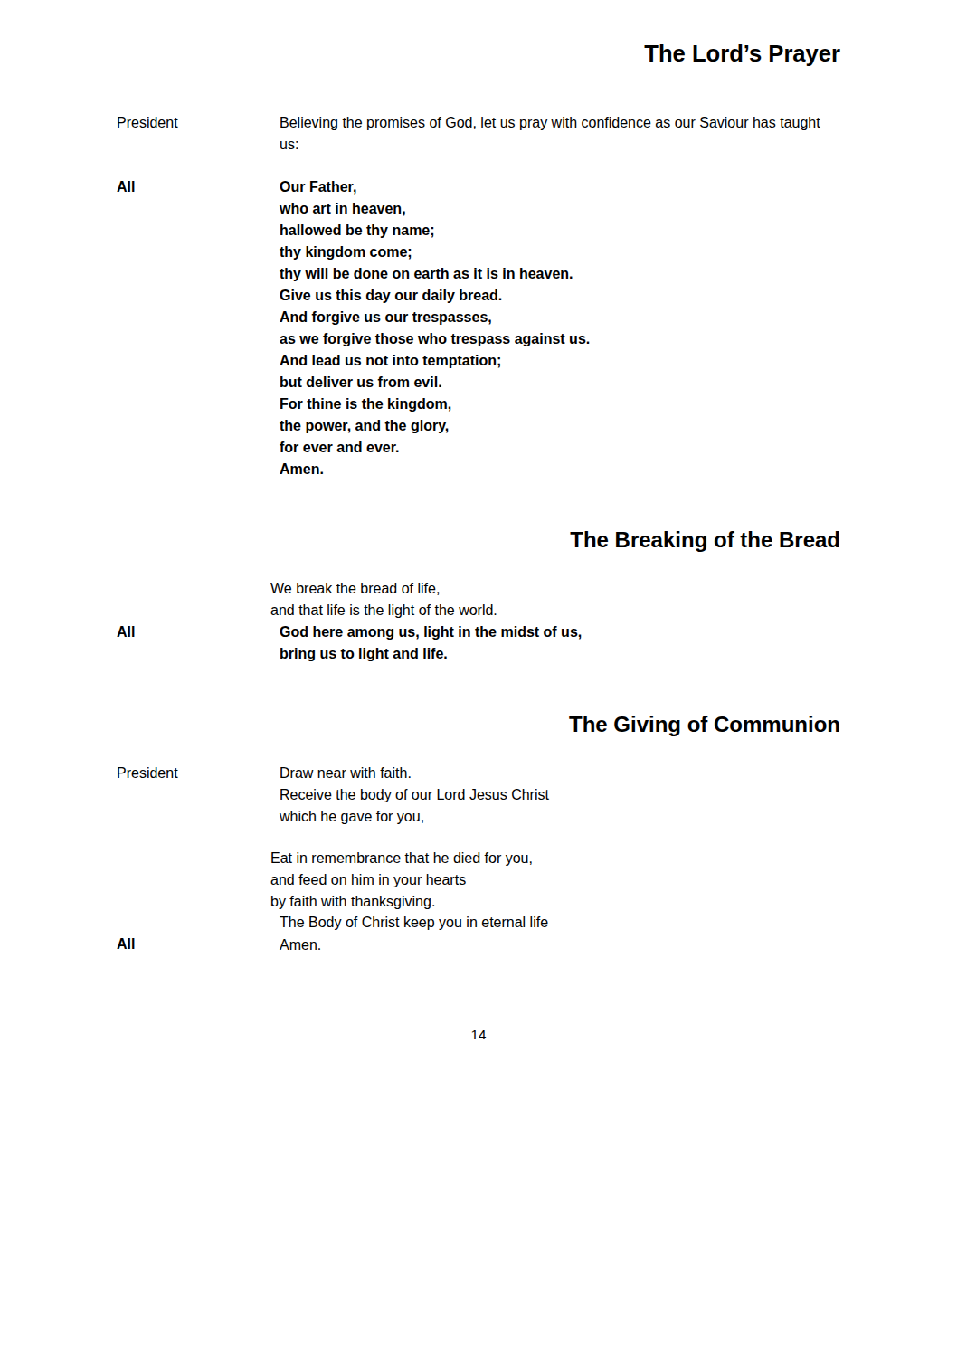The Lord’s Prayer
President
Believing the promises of God, let us pray with confidence as our Saviour has taught us:
All
Our Father,
who art in heaven,
hallowed be thy name;
thy kingdom come;
thy will be done on earth as it is in heaven.
Give us this day our daily bread.
And forgive us our trespasses,
as we forgive those who trespass against us.
And lead us not into temptation;
but deliver us from evil.
For thine is the kingdom,
the power, and the glory,
for ever and ever.
Amen.
The Breaking of the Bread
We break the bread of life,
and that life is the light of the world.
All
God here among us, light in the midst of us,
bring us to light and life.
The Giving of Communion
President
Draw near with faith.
Receive the body of our Lord Jesus Christ
which he gave for you,
Eat in remembrance that he died for you,
and feed on him in your hearts
by faith with thanksgiving.
All
The Body of Christ keep you in eternal life Amen.
14